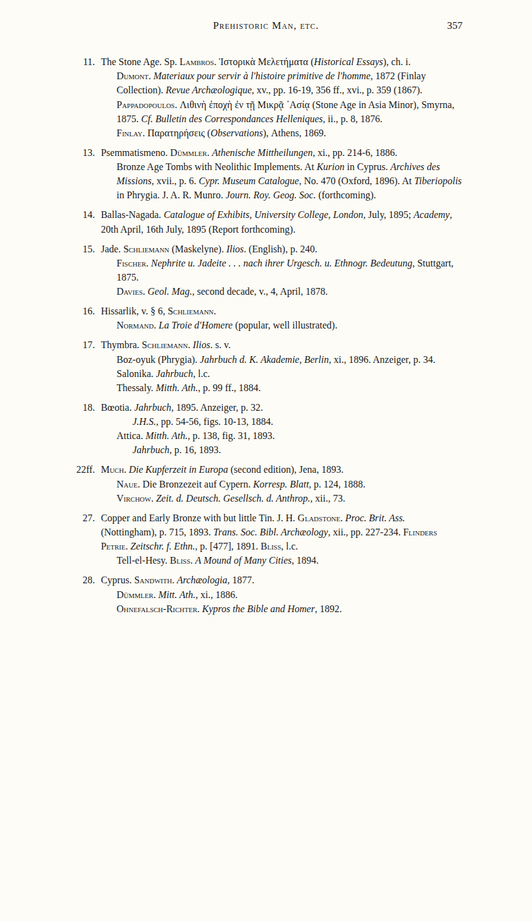Prehistoric Man, etc. 357
11. The Stone Age. Sp. Lambros. Ἱστορικὰ Μελετήματα (Historical Essays), ch. i. Dumont. Materiaux pour servir à l'histoire primitive de l'homme, 1872 (Finlay Collection). Revue Archæologique, xv., pp. 16-19, 356 ff., xvi., p. 359 (1867). Pappadopoulos. Λιθινὴ ἐποχὴ ἐν τῇ Μικρᾷ ᾿Ασίᾳ (Stone Age in Asia Minor), Smyrna, 1875. Cf. Bulletin des Correspondances Helleniques, ii., p. 8, 1876. Finlay. Παρατηρήσεις (Observations), Athens, 1869.
13. Psemmatismeno. Dümmler. Athenische Mittheilungen, xi., pp. 214-6, 1886. Bronze Age Tombs with Neolithic Implements. At Kurion in Cyprus. Archives des Missions, xvii., p. 6. Cypr. Museum Catalogue, No. 470 (Oxford, 1896). At Tiberiopolis in Phrygia. J. A. R. Munro. Journ. Roy. Geog. Soc. (forthcoming).
14. Ballas-Nagada. Catalogue of Exhibits, University College, London, July, 1895; Academy, 20th April, 16th July, 1895 (Report forthcoming).
15. Jade. Schliemann (Maskelyne). Ilios. (English), p. 240. Fischer. Nephrite u. Jadeite . . . nach ihrer Urgesch. u. Ethnogr. Bedeutung, Stuttgart, 1875. Davies. Geol. Mag., second decade, v., 4, April, 1878.
16. Hissarlik, v. § 6, Schliemann. Normand. La Troie d'Homere (popular, well illustrated).
17. Thymbra. Schliemann. Ilios. s. v. Boz-oyuk (Phrygia). Jahrbuch d. K. Akademie, Berlin, xi., 1896. Anzeiger, p. 34. Salonika. Jahrbuch, l.c. Thessaly. Mitth. Ath., p. 99 ff., 1884.
18. Bœotia. Jahrbuch, 1895. Anzeiger, p. 32. J.H.S., pp. 54-56, figs. 10-13, 1884. Attica. Mitth. Ath., p. 138, fig. 31, 1893. Jahrbuch, p. 16, 1893.
22ff. Much. Die Kupferzeit in Europa (second edition), Jena, 1893. Naue. Die Bronzezeit auf Cypern. Korresp. Blatt, p. 124, 1888. Virchow. Zeit. d. Deutsch. Gesellsch. d. Anthrop., xii., 73.
27. Copper and Early Bronze with but little Tin. J. H. Gladstone. Proc. Brit. Ass. (Nottingham), p. 715, 1893. Trans. Soc. Bibl. Archæology, xii., pp. 227-234. Flinders Petrie. Zeitschr. f. Ethn., p. [477], 1891. Bliss, l.c. Tell-el-Hesy. Bliss. A Mound of Many Cities, 1894.
28. Cyprus. Sandwith. Archæologia, 1877. Dümmler. Mitt. Ath., xi., 1886. Ohnefalsch-Richter. Kypros the Bible and Homer, 1892.